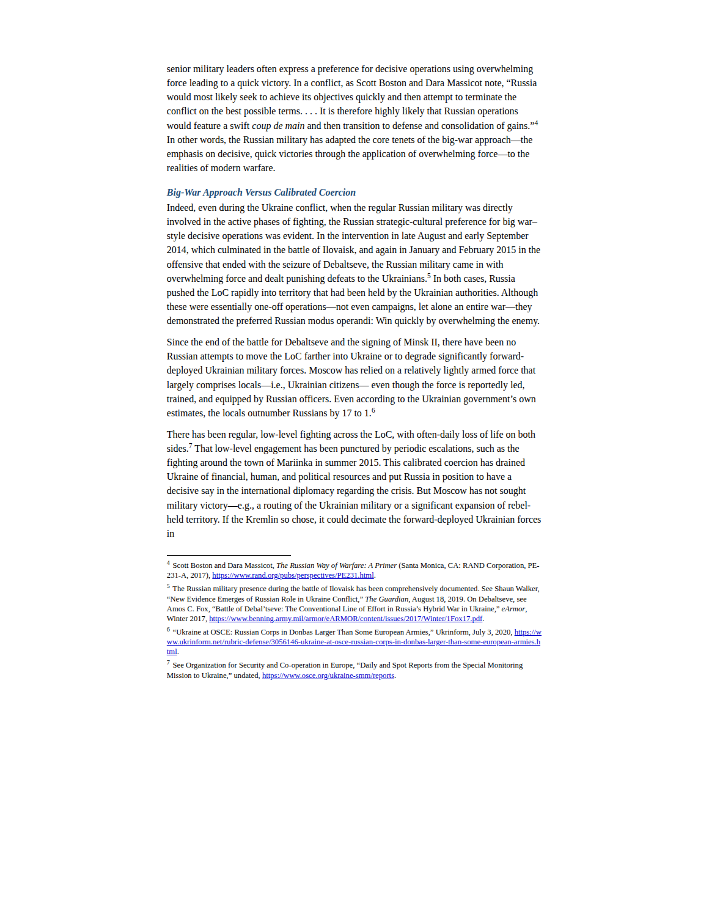senior military leaders often express a preference for decisive operations using overwhelming force leading to a quick victory. In a conflict, as Scott Boston and Dara Massicot note, “Russia would most likely seek to achieve its objectives quickly and then attempt to terminate the conflict on the best possible terms. . . . It is therefore highly likely that Russian operations would feature a swift coup de main and then transition to defense and consolidation of gains.”4 In other words, the Russian military has adapted the core tenets of the big-war approach—the emphasis on decisive, quick victories through the application of overwhelming force—to the realities of modern warfare.
Big-War Approach Versus Calibrated Coercion
Indeed, even during the Ukraine conflict, when the regular Russian military was directly involved in the active phases of fighting, the Russian strategic-cultural preference for big war–style decisive operations was evident. In the intervention in late August and early September 2014, which culminated in the battle of Ilovaisk, and again in January and February 2015 in the offensive that ended with the seizure of Debaltseve, the Russian military came in with overwhelming force and dealt punishing defeats to the Ukrainians.5 In both cases, Russia pushed the LoC rapidly into territory that had been held by the Ukrainian authorities. Although these were essentially one-off operations—not even campaigns, let alone an entire war—they demonstrated the preferred Russian modus operandi: Win quickly by overwhelming the enemy.
Since the end of the battle for Debaltseve and the signing of Minsk II, there have been no Russian attempts to move the LoC farther into Ukraine or to degrade significantly forward-deployed Ukrainian military forces. Moscow has relied on a relatively lightly armed force that largely comprises locals—i.e., Ukrainian citizens— even though the force is reportedly led, trained, and equipped by Russian officers. Even according to the Ukrainian government’s own estimates, the locals outnumber Russians by 17 to 1.6
There has been regular, low-level fighting across the LoC, with often-daily loss of life on both sides.7 That low-level engagement has been punctured by periodic escalations, such as the fighting around the town of Mariinka in summer 2015. This calibrated coercion has drained Ukraine of financial, human, and political resources and put Russia in position to have a decisive say in the international diplomacy regarding the crisis. But Moscow has not sought military victory—e.g., a routing of the Ukrainian military or a significant expansion of rebel-held territory. If the Kremlin so chose, it could decimate the forward-deployed Ukrainian forces in
4 Scott Boston and Dara Massicot, The Russian Way of Warfare: A Primer (Santa Monica, CA: RAND Corporation, PE-231-A, 2017), https://www.rand.org/pubs/perspectives/PE231.html.
5 The Russian military presence during the battle of Ilovaisk has been comprehensively documented. See Shaun Walker, “New Evidence Emerges of Russian Role in Ukraine Conflict,” The Guardian, August 18, 2019. On Debaltseve, see Amos C. Fox, “Battle of Debal’tseve: The Conventional Line of Effort in Russia’s Hybrid War in Ukraine,” eArmor, Winter 2017, https://www.benning.army.mil/armor/eARMOR/content/issues/2017/Winter/1Fox17.pdf.
6 “Ukraine at OSCE: Russian Corps in Donbas Larger Than Some European Armies,” Ukrinform, July 3, 2020, https://www.ukrinform.net/rubric-defense/3056146-ukraine-at-osce-russian-corps-in-donbas-larger-than-some-european-armies.html.
7 See Organization for Security and Co-operation in Europe, “Daily and Spot Reports from the Special Monitoring Mission to Ukraine,” undated, https://www.osce.org/ukraine-smm/reports.